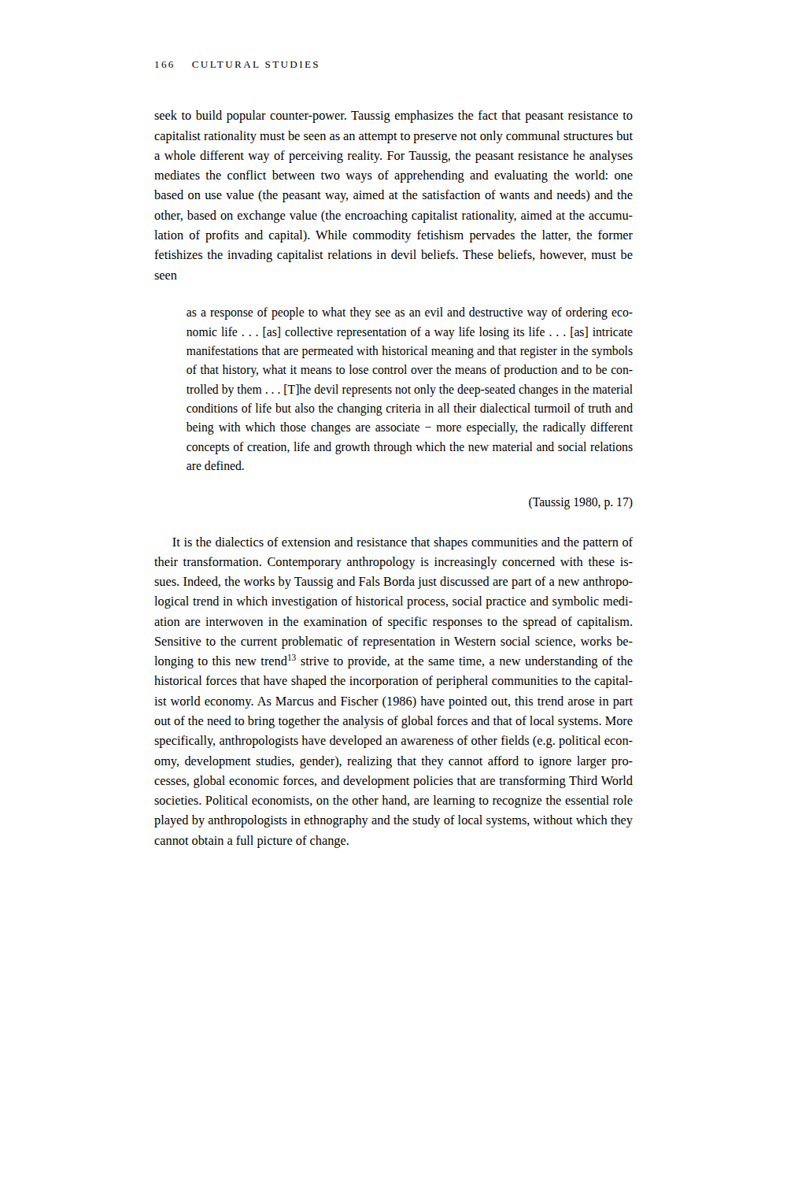166 CULTURAL STUDIES
seek to build popular counter-power. Taussig emphasizes the fact that peasant resistance to capitalist rationality must be seen as an attempt to preserve not only communal structures but a whole different way of perceiving reality. For Taussig, the peasant resistance he analyses mediates the conflict between two ways of apprehending and evaluating the world: one based on use value (the peasant way, aimed at the satisfaction of wants and needs) and the other, based on exchange value (the encroaching capitalist rationality, aimed at the accumulation of profits and capital). While commodity fetishism pervades the latter, the former fetishizes the invading capitalist relations in devil beliefs. These beliefs, however, must be seen
as a response of people to what they see as an evil and destructive way of ordering economic life . . . [as] collective representation of a way life losing its life . . . [as] intricate manifestations that are permeated with historical meaning and that register in the symbols of that history, what it means to lose control over the means of production and to be controlled by them . . . [T]he devil represents not only the deep-seated changes in the material conditions of life but also the changing criteria in all their dialectical turmoil of truth and being with which those changes are associate − more especially, the radically different concepts of creation, life and growth through which the new material and social relations are defined.
(Taussig 1980, p. 17)
It is the dialectics of extension and resistance that shapes communities and the pattern of their transformation. Contemporary anthropology is increasingly concerned with these issues. Indeed, the works by Taussig and Fals Borda just discussed are part of a new anthropological trend in which investigation of historical process, social practice and symbolic mediation are interwoven in the examination of specific responses to the spread of capitalism. Sensitive to the current problematic of representation in Western social science, works belonging to this new trend13 strive to provide, at the same time, a new understanding of the historical forces that have shaped the incorporation of peripheral communities to the capitalist world economy. As Marcus and Fischer (1986) have pointed out, this trend arose in part out of the need to bring together the analysis of global forces and that of local systems. More specifically, anthropologists have developed an awareness of other fields (e.g. political economy, development studies, gender), realizing that they cannot afford to ignore larger processes, global economic forces, and development policies that are transforming Third World societies. Political economists, on the other hand, are learning to recognize the essential role played by anthropologists in ethnography and the study of local systems, without which they cannot obtain a full picture of change.